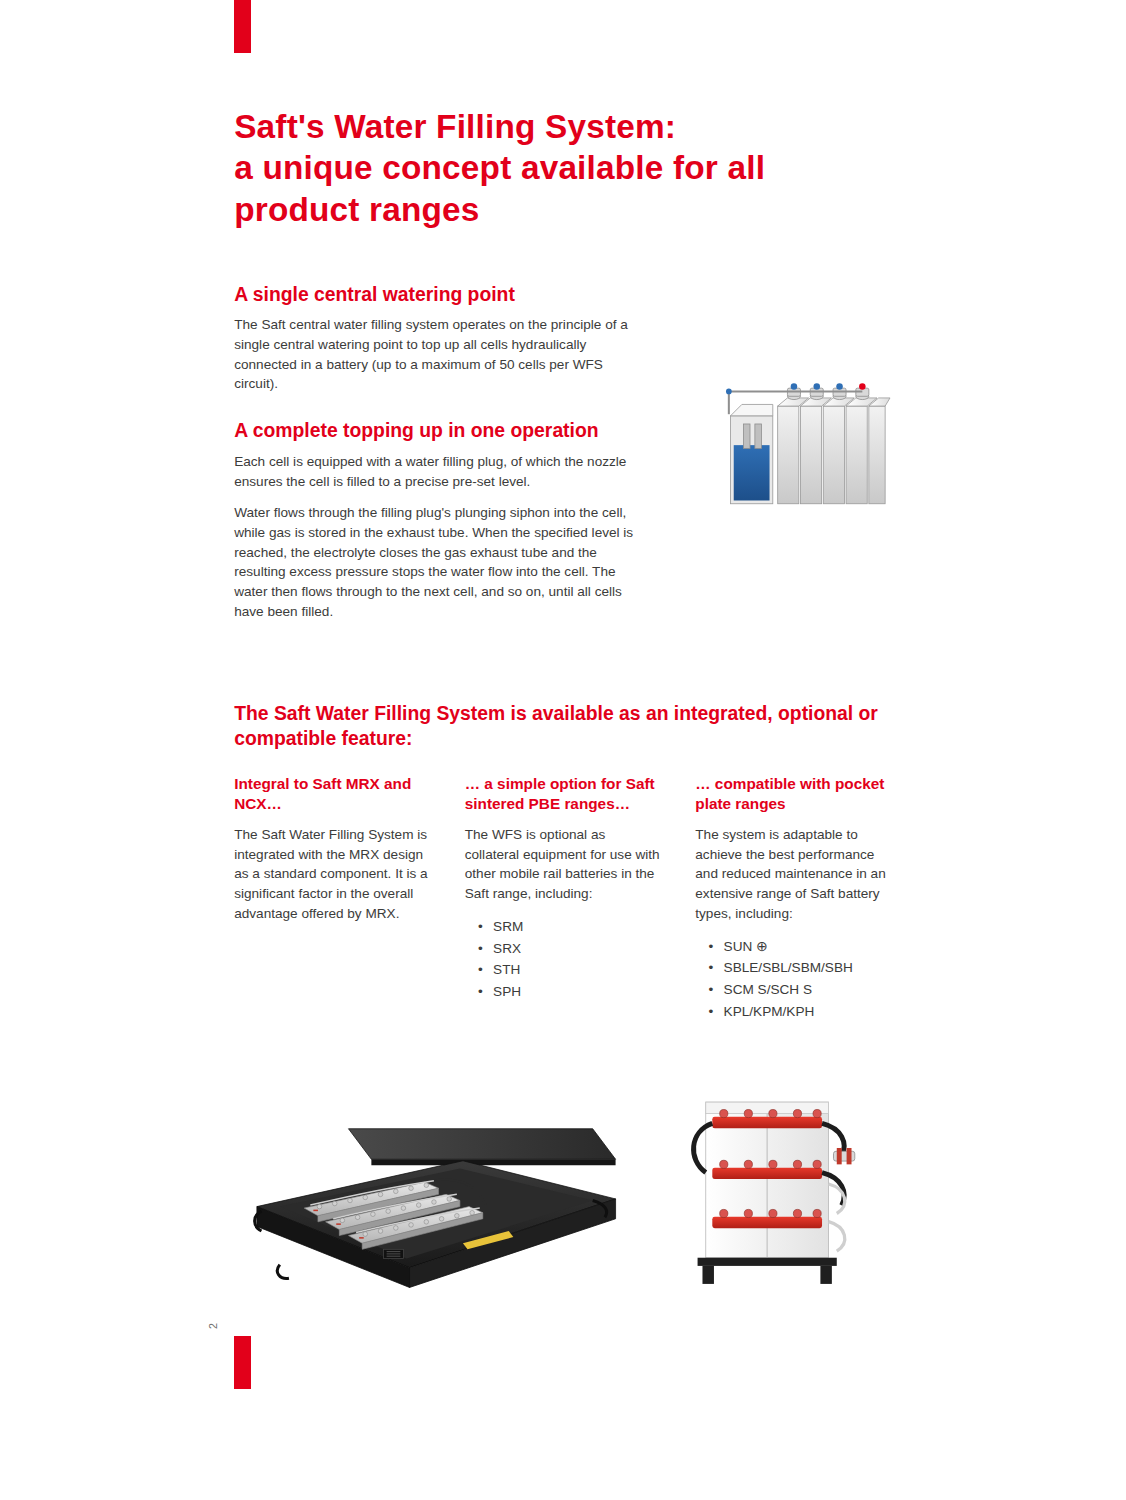2
Saft's Water Filling System:
a unique concept available for all product ranges
A single central watering point
The Saft central water filling system operates on the principle of a single central watering point to top up all cells hydraulically connected in a battery (up to a maximum of 50 cells per WFS circuit).
A complete topping up in one operation
Each cell is equipped with a water filling plug, of which the nozzle ensures the cell is filled to a precise pre-set level.
Water flows through the filling plug's plunging siphon into the cell, while gas is stored in the exhaust tube. When the specified level is reached, the electrolyte closes the gas exhaust tube and the resulting excess pressure stops the water flow into the cell. The water then flows through to the next cell, and so on, until all cells have been filled.
The Saft Water Filling System is available as an integrated, optional or compatible feature:
Integral to Saft MRX and NCX…
The Saft Water Filling System is integrated with the MRX design as a standard component. It is a significant factor in the overall advantage offered by MRX.
… a simple option for Saft sintered PBE ranges…
The WFS is optional as collateral equipment for use with other mobile rail batteries in the Saft range, including:
SRM
SRX
STH
SPH
… compatible with pocket plate ranges
The system is adaptable to achieve the best performance and reduced maintenance in an extensive range of Saft battery types, including:
SUN ⊕
SBLE/SBL/SBM/SBH
SCM S/SCH S
KPL/KPM/KPH